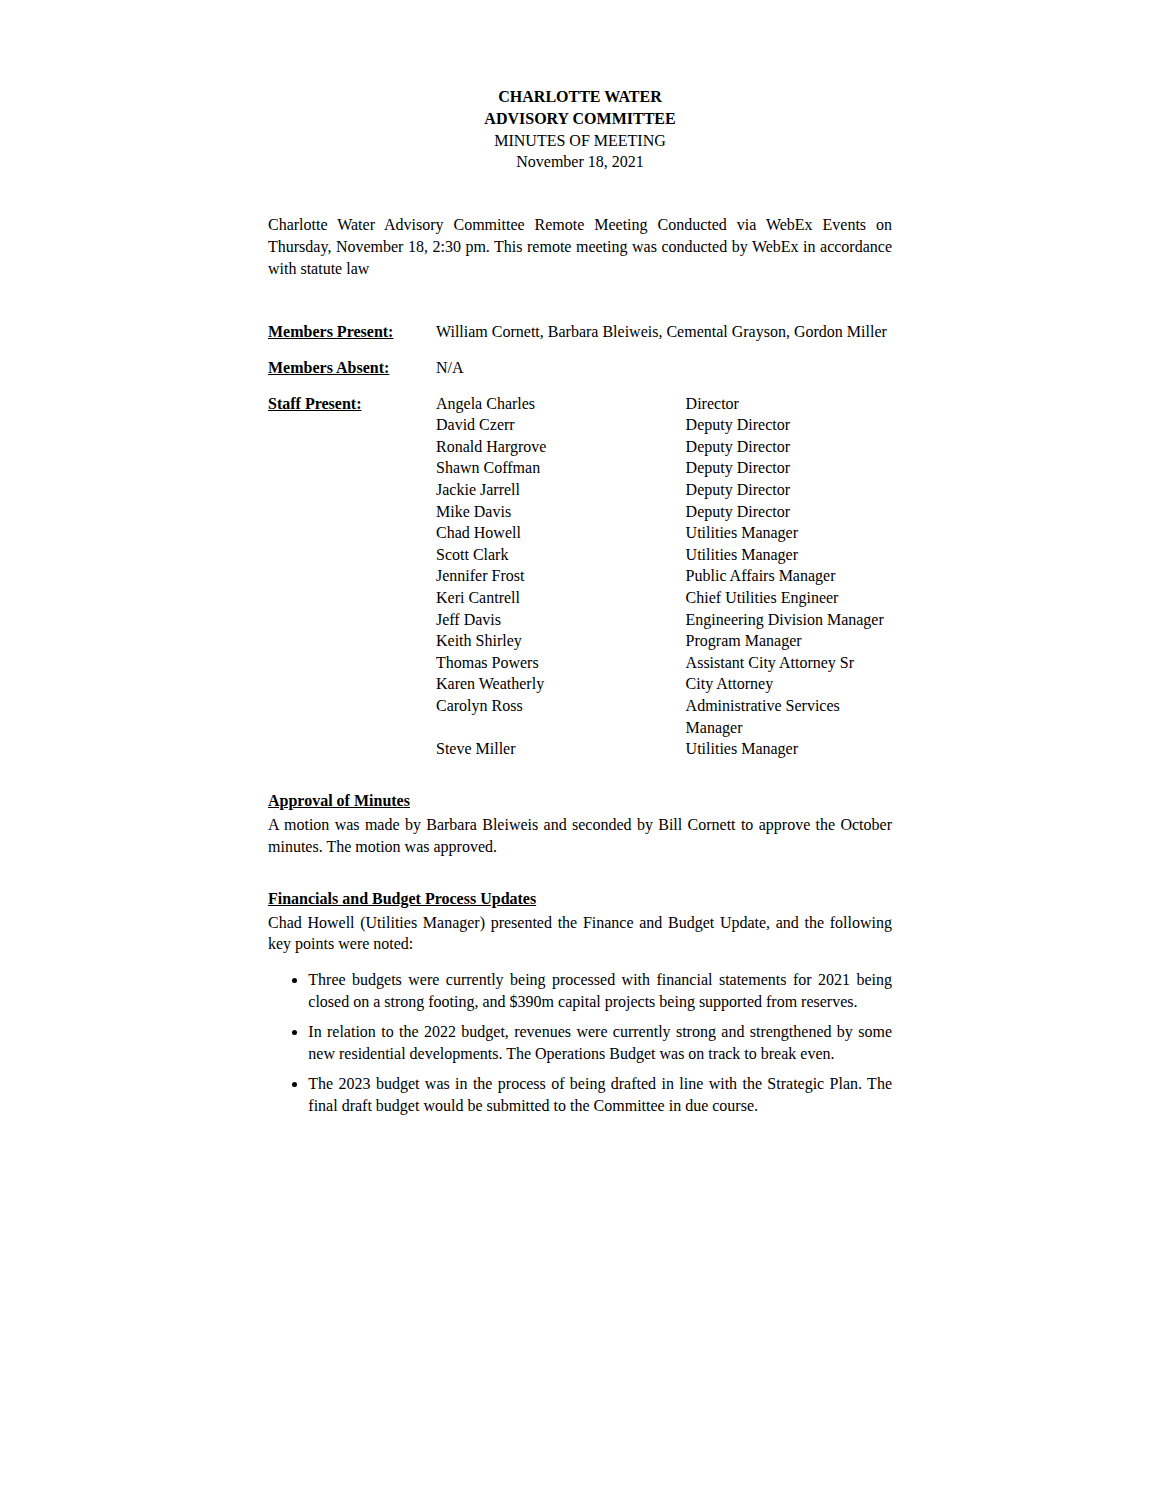CHARLOTTE WATER ADVISORY COMMITTEE MINUTES OF MEETING November 18, 2021
Charlotte Water Advisory Committee Remote Meeting Conducted via WebEx Events on Thursday, November 18, 2:30 pm. This remote meeting was conducted by WebEx in accordance with statute law
| Members Present: | William Cornett, Barbara Bleiweis, Cemental Grayson, Gordon Miller |
| Members Absent: | N/A | |
| Staff Present: | Angela Charles | Director |
| | David Czerr | Deputy Director |
| | Ronald Hargrove | Deputy Director |
| | Shawn Coffman | Deputy Director |
| | Jackie Jarrell | Deputy Director |
| | Mike Davis | Deputy Director |
| | Chad Howell | Utilities Manager |
| | Scott Clark | Utilities Manager |
| | Jennifer Frost | Public Affairs Manager |
| | Keri Cantrell | Chief Utilities Engineer |
| | Jeff Davis | Engineering Division Manager |
| | Keith Shirley | Program Manager |
| | Thomas Powers | Assistant City Attorney Sr |
| | Karen Weatherly | City Attorney |
| | Carolyn Ross | Administrative Services Manager |
| | Steve Miller | Utilities Manager |
Approval of Minutes
A motion was made by Barbara Bleiweis and seconded by Bill Cornett to approve the October minutes. The motion was approved.
Financials and Budget Process Updates
Chad Howell (Utilities Manager) presented the Finance and Budget Update, and the following key points were noted:
Three budgets were currently being processed with financial statements for 2021 being closed on a strong footing, and $390m capital projects being supported from reserves.
In relation to the 2022 budget, revenues were currently strong and strengthened by some new residential developments. The Operations Budget was on track to break even.
The 2023 budget was in the process of being drafted in line with the Strategic Plan. The final draft budget would be submitted to the Committee in due course.